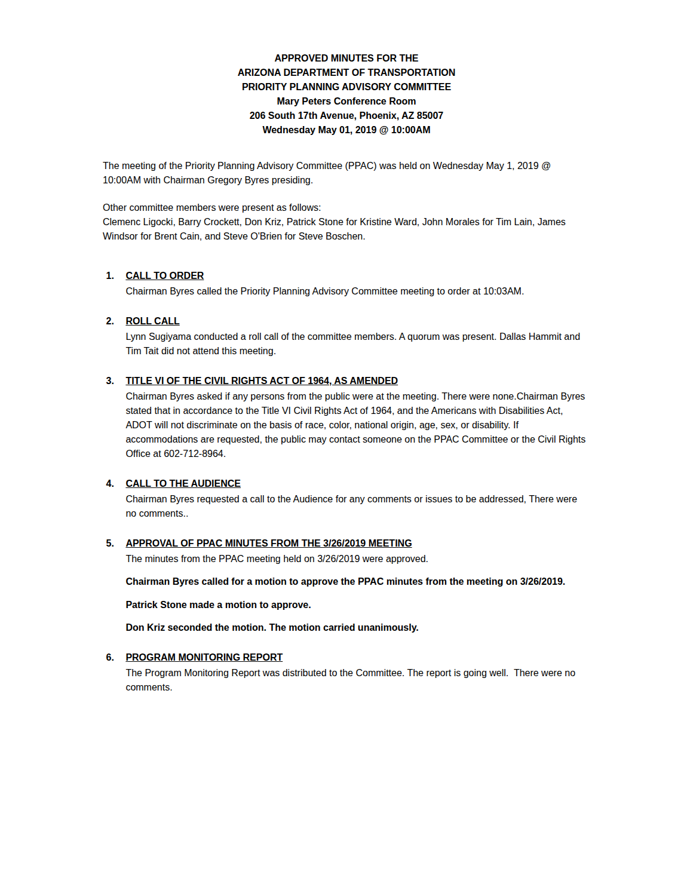APPROVED MINUTES FOR THE
ARIZONA DEPARTMENT OF TRANSPORTATION
PRIORITY PLANNING ADVISORY COMMITTEE
Mary Peters Conference Room
206 South 17th Avenue, Phoenix, AZ 85007
Wednesday May 01, 2019 @ 10:00AM
The meeting of the Priority Planning Advisory Committee (PPAC) was held on Wednesday May 1, 2019 @ 10:00AM with Chairman Gregory Byres presiding.
Other committee members were present as follows:
Clemenc Ligocki, Barry Crockett, Don Kriz, Patrick Stone for Kristine Ward, John Morales for Tim Lain, James Windsor for Brent Cain, and Steve O'Brien for Steve Boschen.
CALL TO ORDER
Chairman Byres called the Priority Planning Advisory Committee meeting to order at 10:03AM.
ROLL CALL
Lynn Sugiyama conducted a roll call of the committee members. A quorum was present. Dallas Hammit and Tim Tait did not attend this meeting.
TITLE VI OF THE CIVIL RIGHTS ACT OF 1964, AS AMENDED
Chairman Byres asked if any persons from the public were at the meeting. There were none.Chairman Byres stated that in accordance to the Title VI Civil Rights Act of 1964, and the Americans with Disabilities Act, ADOT will not discriminate on the basis of race, color, national origin, age, sex, or disability. If accommodations are requested, the public may contact someone on the PPAC Committee or the Civil Rights Office at 602-712-8964.
CALL TO THE AUDIENCE
Chairman Byres requested a call to the Audience for any comments or issues to be addressed, There were no comments..
APPROVAL OF PPAC MINUTES FROM THE 3/26/2019 MEETING
The minutes from the PPAC meeting held on 3/26/2019 were approved.
Chairman Byres called for a motion to approve the PPAC minutes from the meeting on 3/26/2019.
Patrick Stone made a motion to approve.
Don Kriz seconded the motion. The motion carried unanimously.
PROGRAM MONITORING REPORT
The Program Monitoring Report was distributed to the Committee. The report is going well. There were no comments.